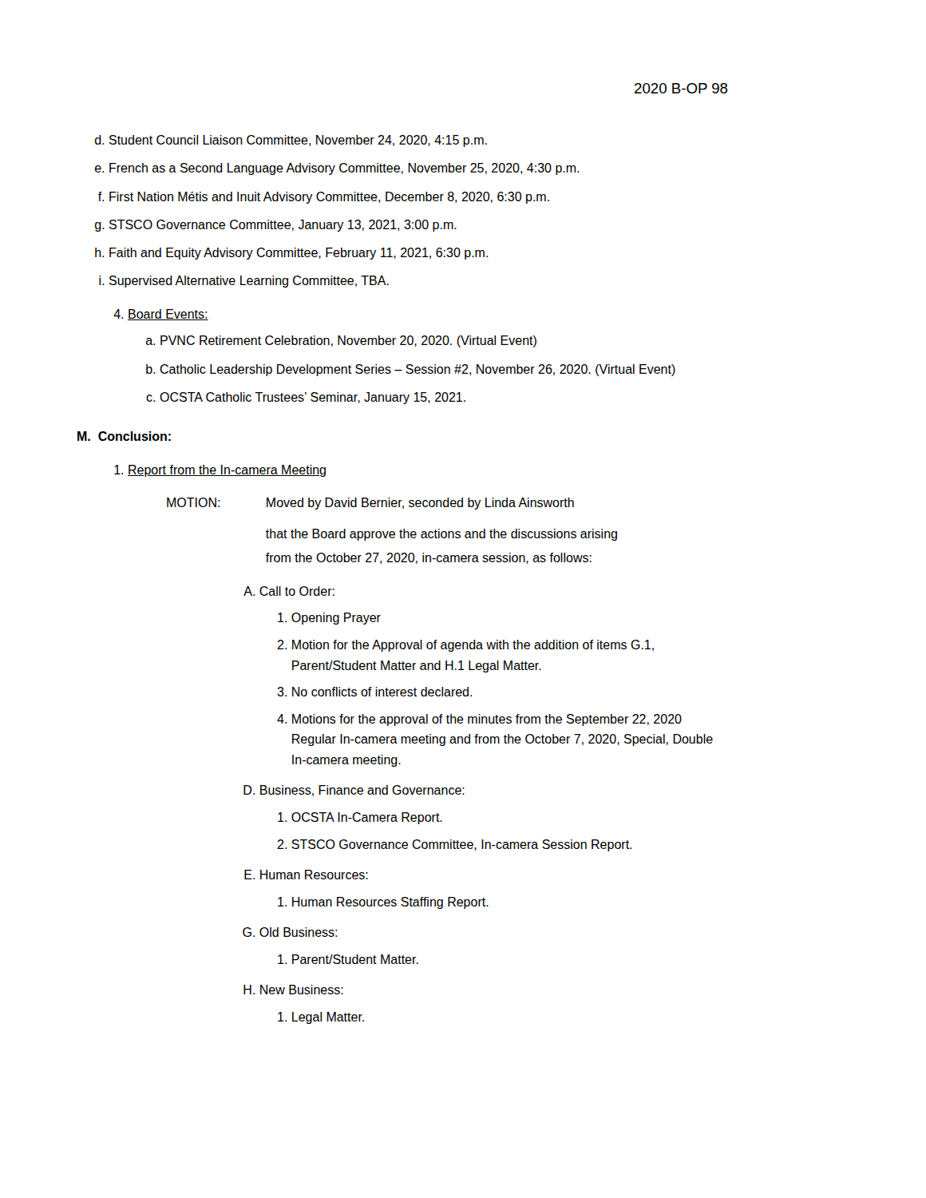2020 B-OP 98
Student Council Liaison Committee, November 24, 2020, 4:15 p.m.
French as a Second Language Advisory Committee, November 25, 2020, 4:30 p.m.
First Nation Métis and Inuit Advisory Committee, December 8, 2020, 6:30 p.m.
STSCO Governance Committee, January 13, 2021, 3:00 p.m.
Faith and Equity Advisory Committee, February 11, 2021, 6:30 p.m.
Supervised Alternative Learning Committee, TBA.
Board Events:
PVNC Retirement Celebration, November 20, 2020. (Virtual Event)
Catholic Leadership Development Series – Session #2, November 26, 2020. (Virtual Event)
OCSTA Catholic Trustees’ Seminar, January 15, 2021.
M. Conclusion:
Report from the In-camera Meeting
MOTION:
Moved by David Bernier, seconded by Linda Ainsworth
that the Board approve the actions and the discussions arising
from the October 27, 2020, in-camera session, as follows:
Call to Order:
Opening Prayer
Motion for the Approval of agenda with the addition of items G.1, Parent/Student Matter and H.1 Legal Matter.
No conflicts of interest declared.
Motions for the approval of the minutes from the September 22, 2020 Regular In-camera meeting and from the October 7, 2020, Special, Double In-camera meeting.
Business, Finance and Governance:
OCSTA In-Camera Report.
STSCO Governance Committee, In-camera Session Report.
Human Resources:
Human Resources Staffing Report.
Old Business:
Parent/Student Matter.
New Business:
Legal Matter.